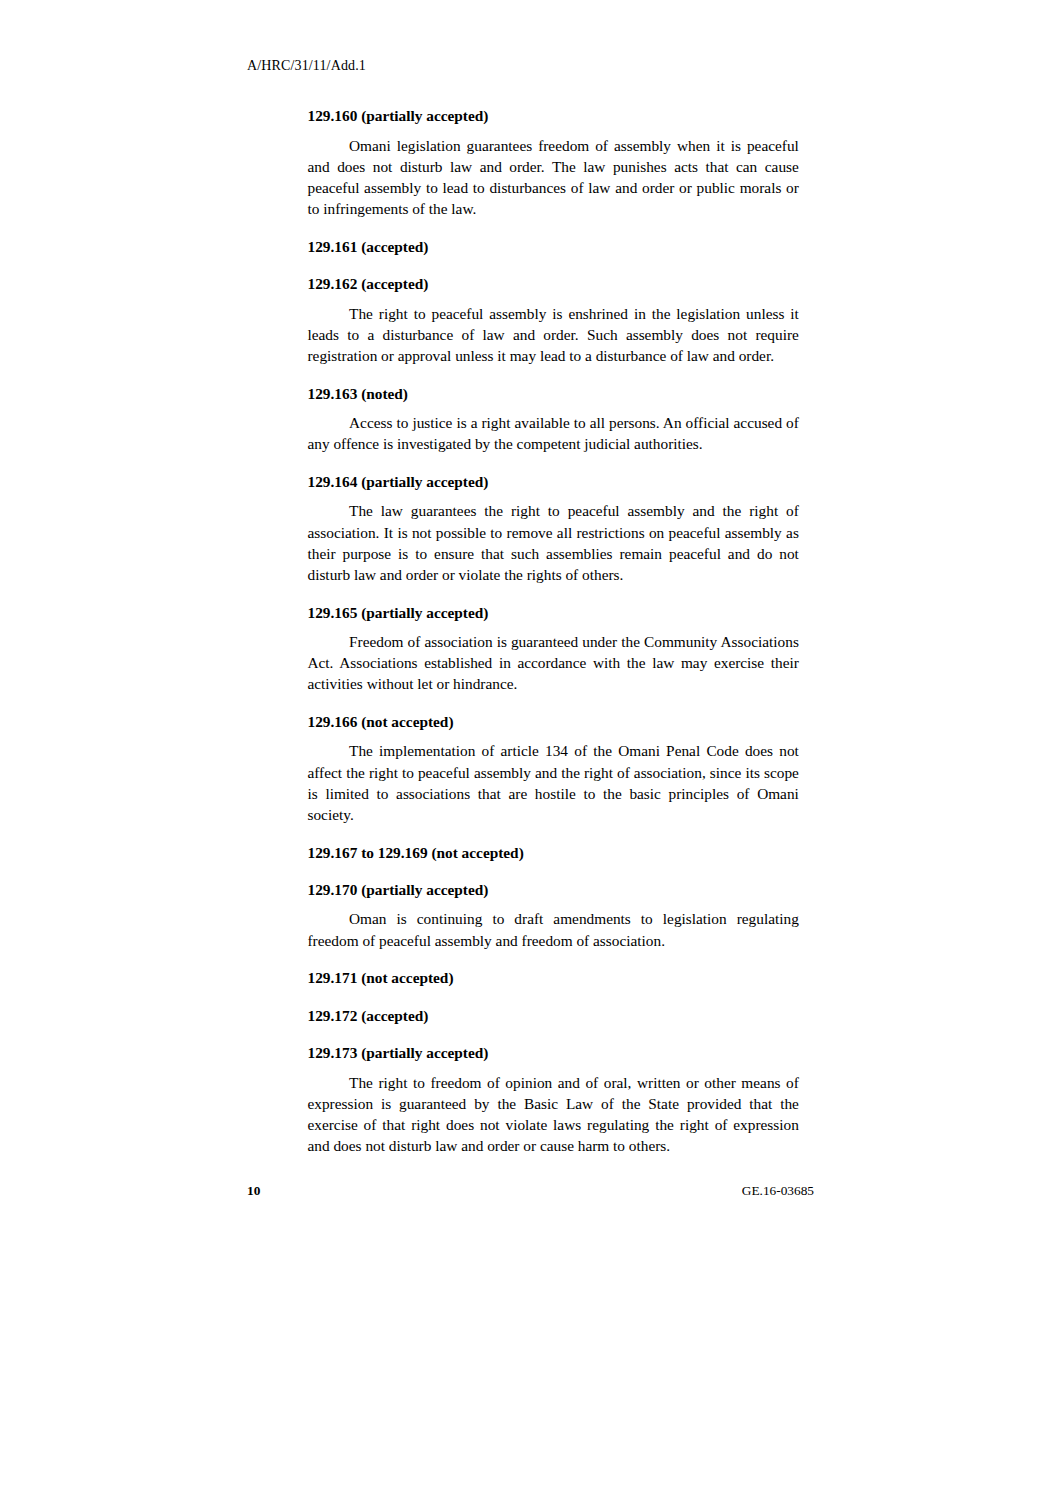A/HRC/31/11/Add.1
129.160 (partially accepted)
Omani legislation guarantees freedom of assembly when it is peaceful and does not disturb law and order. The law punishes acts that can cause peaceful assembly to lead to disturbances of law and order or public morals or to infringements of the law.
129.161 (accepted)
129.162 (accepted)
The right to peaceful assembly is enshrined in the legislation unless it leads to a disturbance of law and order. Such assembly does not require registration or approval unless it may lead to a disturbance of law and order.
129.163 (noted)
Access to justice is a right available to all persons. An official accused of any offence is investigated by the competent judicial authorities.
129.164 (partially accepted)
The law guarantees the right to peaceful assembly and the right of association. It is not possible to remove all restrictions on peaceful assembly as their purpose is to ensure that such assemblies remain peaceful and do not disturb law and order or violate the rights of others.
129.165 (partially accepted)
Freedom of association is guaranteed under the Community Associations Act. Associations established in accordance with the law may exercise their activities without let or hindrance.
129.166 (not accepted)
The implementation of article 134 of the Omani Penal Code does not affect the right to peaceful assembly and the right of association, since its scope is limited to associations that are hostile to the basic principles of Omani society.
129.167 to 129.169 (not accepted)
129.170 (partially accepted)
Oman is continuing to draft amendments to legislation regulating freedom of peaceful assembly and freedom of association.
129.171 (not accepted)
129.172 (accepted)
129.173 (partially accepted)
The right to freedom of opinion and of oral, written or other means of expression is guaranteed by the Basic Law of the State provided that the exercise of that right does not violate laws regulating the right of expression and does not disturb law and order or cause harm to others.
10 GE.16-03685